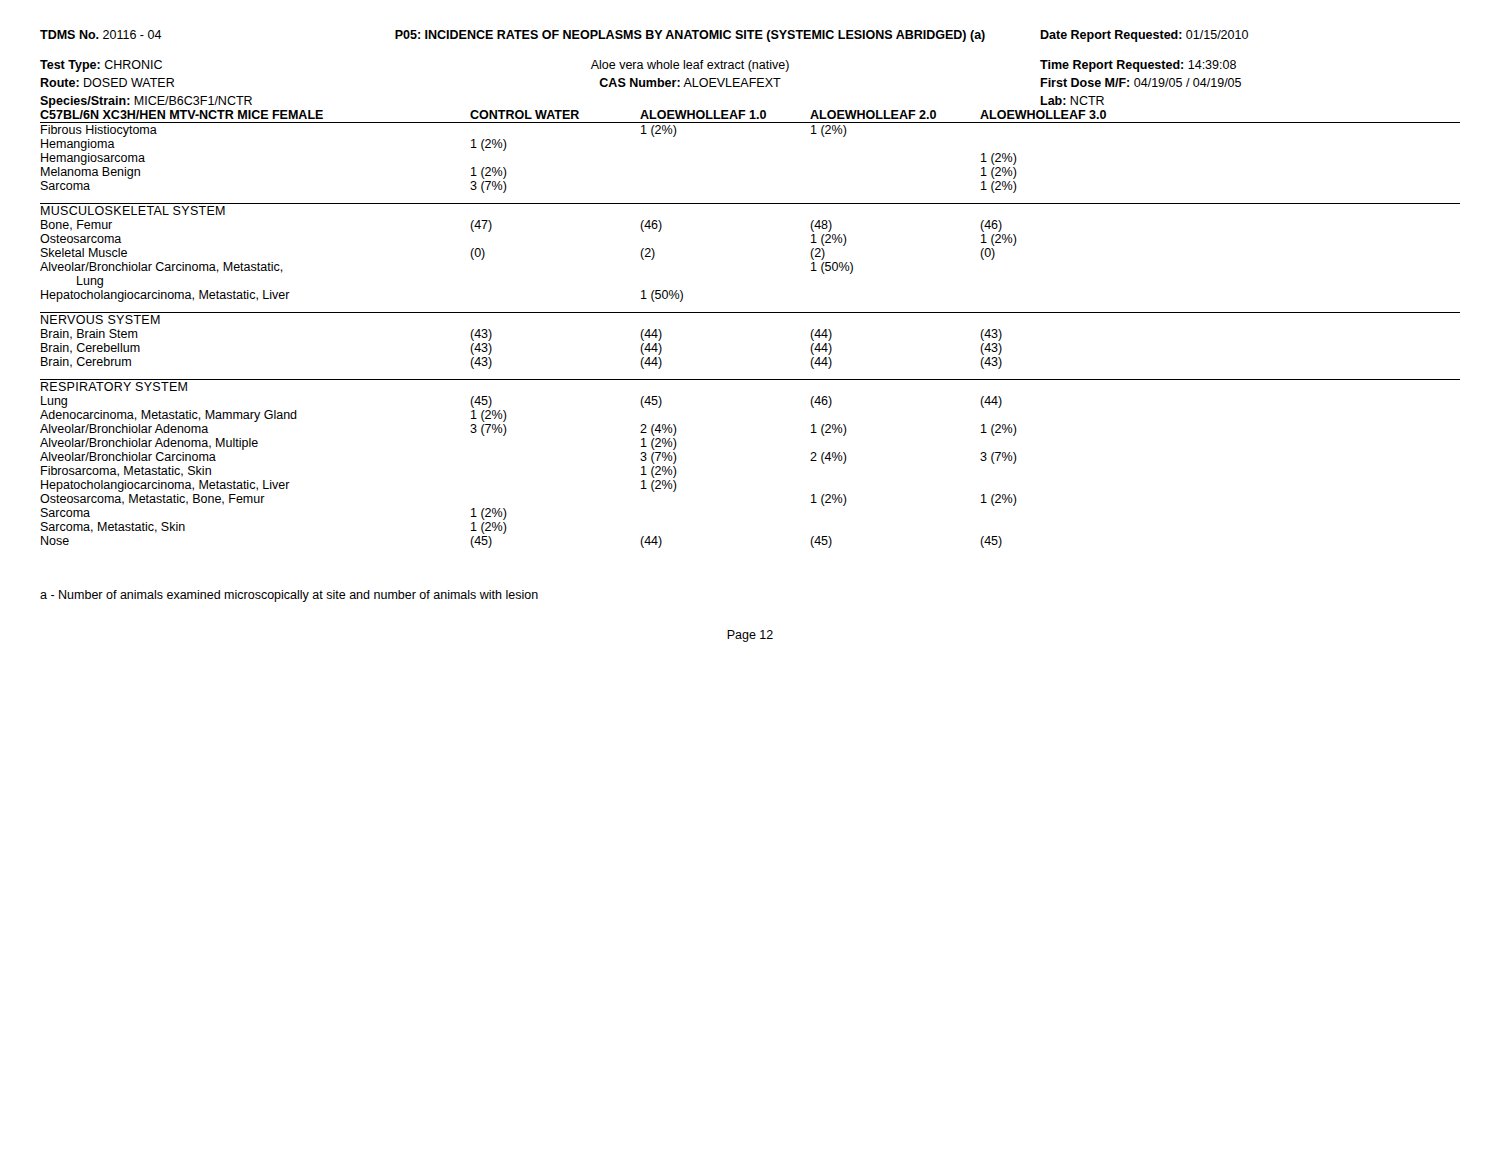TDMS No. 20116 - 04
P05: INCIDENCE RATES OF NEOPLASMS BY ANATOMIC SITE (SYSTEMIC LESIONS ABRIDGED) (a)
Date Report Requested: 01/15/2010
Test Type: CHRONIC
Aloe vera whole leaf extract (native)
Time Report Requested: 14:39:08
Route: DOSED WATER
CAS Number: ALOEVLEAFEXT
First Dose M/F: 04/19/05 / 04/19/05
Species/Strain: MICE/B6C3F1/NCTR
Lab: NCTR
| C57BL/6N XC3H/HEN MTV-NCTR MICE FEMALE | CONTROL WATER | ALOEWHOLLEAF 1.0 | ALOEWHOLLEAF 2.0 | ALOEWHOLLEAF 3.0 | |
| Fibrous Histiocytoma | | 1 (2%) | 1 (2%) | | |
| Hemangioma | 1 (2%) | | | | |
| Hemangiosarcoma | | | | 1 (2%) | |
| Melanoma Benign | 1 (2%) | | | 1 (2%) | |
| Sarcoma | 3 (7%) | | | 1 (2%) | |
| MUSCULOSKELETAL SYSTEM | |
| Bone, Femur | (47) | (46) | (48) | (46) | |
| Osteosarcoma | | | 1 (2%) | 1 (2%) | |
| Skeletal Muscle | (0) | (2) | (2) | (0) | |
| Alveolar/Bronchiolar Carcinoma, Metastatic, Lung | | | 1 (50%) | | |
| Hepatocholangiocarcinoma, Metastatic, Liver | | 1 (50%) | | | |
| NERVOUS SYSTEM | |
| Brain, Brain Stem | (43) | (44) | (44) | (43) | |
| Brain, Cerebellum | (43) | (44) | (44) | (43) | |
| Brain, Cerebrum | (43) | (44) | (44) | (43) | |
| RESPIRATORY SYSTEM | |
| Lung | (45) | (45) | (46) | (44) | |
| Adenocarcinoma, Metastatic, Mammary Gland | 1 (2%) | | | | |
| Alveolar/Bronchiolar Adenoma | 3 (7%) | 2 (4%) | 1 (2%) | 1 (2%) | |
| Alveolar/Bronchiolar Adenoma, Multiple | | 1 (2%) | | | |
| Alveolar/Bronchiolar Carcinoma | | 3 (7%) | 2 (4%) | 3 (7%) | |
| Fibrosarcoma, Metastatic, Skin | | 1 (2%) | | | |
| Hepatocholangiocarcinoma, Metastatic, Liver | | 1 (2%) | | | |
| Osteosarcoma, Metastatic, Bone, Femur | | | 1 (2%) | 1 (2%) | |
| Sarcoma | 1 (2%) | | | | |
| Sarcoma, Metastatic, Skin | 1 (2%) | | | | |
| Nose | (45) | (44) | (45) | (45) | |
a - Number of animals examined microscopically at site and number of animals with lesion
Page 12